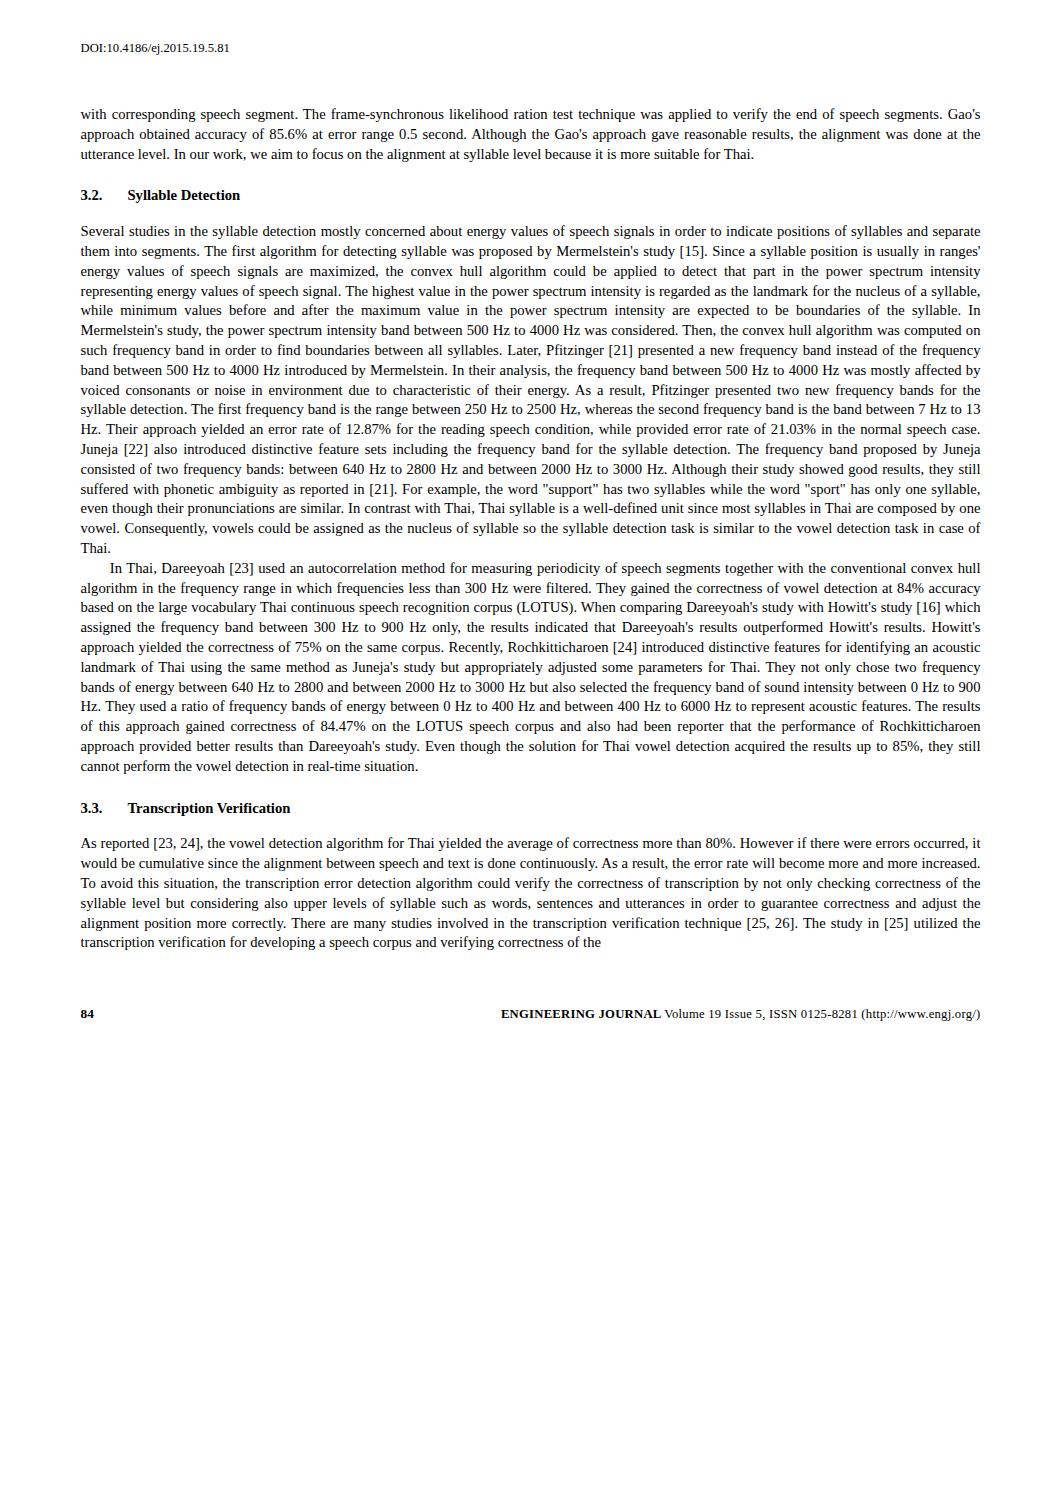DOI:10.4186/ej.2015.19.5.81
with corresponding speech segment. The frame-synchronous likelihood ration test technique was applied to verify the end of speech segments. Gao's approach obtained accuracy of 85.6% at error range 0.5 second. Although the Gao's approach gave reasonable results, the alignment was done at the utterance level. In our work, we aim to focus on the alignment at syllable level because it is more suitable for Thai.
3.2. Syllable Detection
Several studies in the syllable detection mostly concerned about energy values of speech signals in order to indicate positions of syllables and separate them into segments. The first algorithm for detecting syllable was proposed by Mermelstein's study [15]. Since a syllable position is usually in ranges' energy values of speech signals are maximized, the convex hull algorithm could be applied to detect that part in the power spectrum intensity representing energy values of speech signal. The highest value in the power spectrum intensity is regarded as the landmark for the nucleus of a syllable, while minimum values before and after the maximum value in the power spectrum intensity are expected to be boundaries of the syllable. In Mermelstein's study, the power spectrum intensity band between 500 Hz to 4000 Hz was considered. Then, the convex hull algorithm was computed on such frequency band in order to find boundaries between all syllables. Later, Pfitzinger [21] presented a new frequency band instead of the frequency band between 500 Hz to 4000 Hz introduced by Mermelstein. In their analysis, the frequency band between 500 Hz to 4000 Hz was mostly affected by voiced consonants or noise in environment due to characteristic of their energy. As a result, Pfitzinger presented two new frequency bands for the syllable detection. The first frequency band is the range between 250 Hz to 2500 Hz, whereas the second frequency band is the band between 7 Hz to 13 Hz. Their approach yielded an error rate of 12.87% for the reading speech condition, while provided error rate of 21.03% in the normal speech case. Juneja [22] also introduced distinctive feature sets including the frequency band for the syllable detection. The frequency band proposed by Juneja consisted of two frequency bands: between 640 Hz to 2800 Hz and between 2000 Hz to 3000 Hz. Although their study showed good results, they still suffered with phonetic ambiguity as reported in [21]. For example, the word "support" has two syllables while the word "sport" has only one syllable, even though their pronunciations are similar. In contrast with Thai, Thai syllable is a well-defined unit since most syllables in Thai are composed by one vowel. Consequently, vowels could be assigned as the nucleus of syllable so the syllable detection task is similar to the vowel detection task in case of Thai.
In Thai, Dareeyoah [23] used an autocorrelation method for measuring periodicity of speech segments together with the conventional convex hull algorithm in the frequency range in which frequencies less than 300 Hz were filtered. They gained the correctness of vowel detection at 84% accuracy based on the large vocabulary Thai continuous speech recognition corpus (LOTUS). When comparing Dareeyoah's study with Howitt's study [16] which assigned the frequency band between 300 Hz to 900 Hz only, the results indicated that Dareeyoah's results outperformed Howitt's results. Howitt's approach yielded the correctness of 75% on the same corpus. Recently, Rochkitticharoen [24] introduced distinctive features for identifying an acoustic landmark of Thai using the same method as Juneja's study but appropriately adjusted some parameters for Thai. They not only chose two frequency bands of energy between 640 Hz to 2800 and between 2000 Hz to 3000 Hz but also selected the frequency band of sound intensity between 0 Hz to 900 Hz. They used a ratio of frequency bands of energy between 0 Hz to 400 Hz and between 400 Hz to 6000 Hz to represent acoustic features. The results of this approach gained correctness of 84.47% on the LOTUS speech corpus and also had been reporter that the performance of Rochkitticharoen approach provided better results than Dareeyoah's study. Even though the solution for Thai vowel detection acquired the results up to 85%, they still cannot perform the vowel detection in real-time situation.
3.3. Transcription Verification
As reported [23, 24], the vowel detection algorithm for Thai yielded the average of correctness more than 80%. However if there were errors occurred, it would be cumulative since the alignment between speech and text is done continuously. As a result, the error rate will become more and more increased. To avoid this situation, the transcription error detection algorithm could verify the correctness of transcription by not only checking correctness of the syllable level but considering also upper levels of syllable such as words, sentences and utterances in order to guarantee correctness and adjust the alignment position more correctly. There are many studies involved in the transcription verification technique [25, 26]. The study in [25] utilized the transcription verification for developing a speech corpus and verifying correctness of the
84 ENGINEERING JOURNAL Volume 19 Issue 5, ISSN 0125-8281 (http://www.engj.org/)